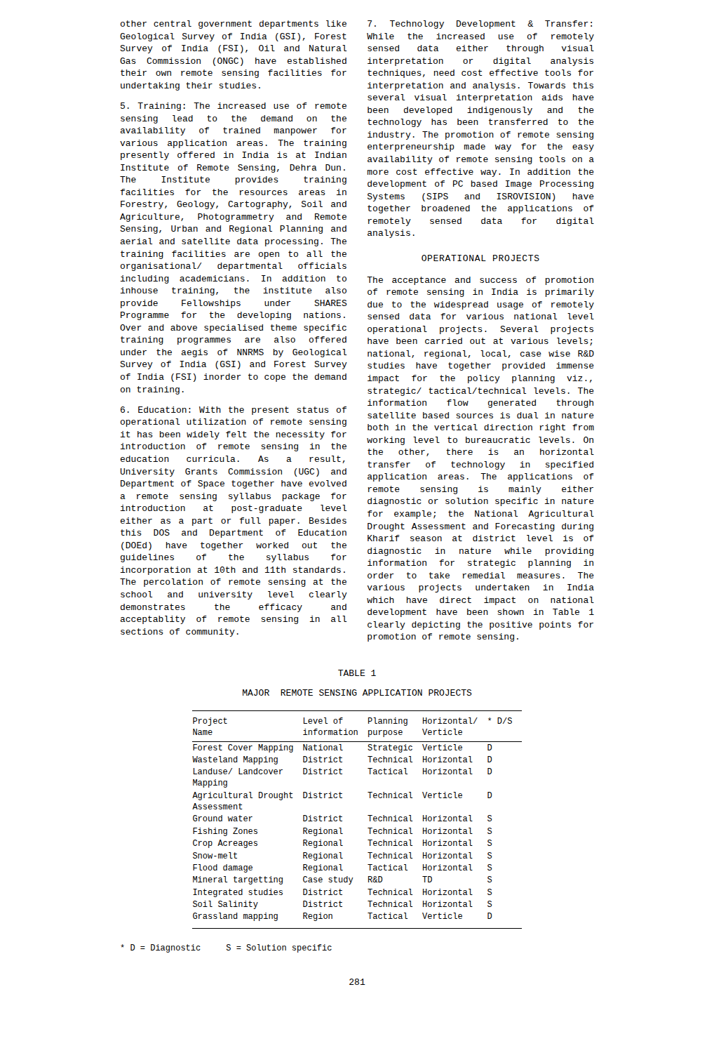other central government departments like Geological Survey of India (GSI), Forest Survey of India (FSI), Oil and Natural Gas Commission (ONGC) have established their own remote sensing facilities for undertaking their studies.
5. Training: The increased use of remote sensing lead to the demand on the availability of trained manpower for various application areas. The training presently offered in India is at Indian Institute of Remote Sensing, Dehra Dun. The Institute provides training facilities for the resources areas in Forestry, Geology, Cartography, Soil and Agriculture, Photogrammetry and Remote Sensing, Urban and Regional Planning and aerial and satellite data processing. The training facilities are open to all the organisational/ departmental officials including academicians. In addition to inhouse training, the institute also provide Fellowships under SHARES Programme for the developing nations. Over and above specialised theme specific training programmes are also offered under the aegis of NNRMS by Geological Survey of India (GSI) and Forest Survey of India (FSI) inorder to cope the demand on training.
6. Education: With the present status of operational utilization of remote sensing it has been widely felt the necessity for introduction of remote sensing in the education curricula. As a result, University Grants Commission (UGC) and Department of Space together have evolved a remote sensing syllabus package for introduction at post-graduate level either as a part or full paper. Besides this DOS and Department of Education (DOEd) have together worked out the guidelines of the syllabus for incorporation at 10th and 11th standards. The percolation of remote sensing at the school and university level clearly demonstrates the efficacy and acceptablity of remote sensing in all sections of community.
7. Technology Development & Transfer: While the increased use of remotely sensed data either through visual interpretation or digital analysis techniques, need cost effective tools for interpretation and analysis. Towards this several visual interpretation aids have been developed indigenously and the technology has been transferred to the industry. The promotion of remote sensing enterpreneurship made way for the easy availability of remote sensing tools on a more cost effective way. In addition the development of PC based Image Processing Systems (SIPS and ISROVISION) have together broadened the applications of remotely sensed data for digital analysis.
OPERATIONAL PROJECTS
The acceptance and success of promotion of remote sensing in India is primarily due to the widespread usage of remotely sensed data for various national level operational projects. Several projects have been carried out at various levels; national, regional, local, case wise R&D studies have together provided immense impact for the policy planning viz., strategic/ tactical/technical levels. The information flow generated through satellite based sources is dual in nature both in the vertical direction right from working level to bureaucratic levels. On the other, there is an horizontal transfer of technology in specified application areas. The applications of remote sensing is mainly either diagnostic or solution specific in nature for example; the National Agricultural Drought Assessment and Forecasting during Kharif season at district level is of diagnostic in nature while providing information for strategic planning in order to take remedial measures. The various projects undertaken in India which have direct impact on national development have been shown in Table 1 clearly depicting the positive points for promotion of remote sensing.
TABLE 1
MAJOR REMOTE SENSING APPLICATION PROJECTS
| Project Name | Level of information | Planning purpose | Horizontal/ Verticle | * D/S |
| --- | --- | --- | --- | --- |
| Forest Cover Mapping | National | Strategic | Verticle | D |
| Wasteland Mapping | District | Technical | Horizontal | D |
| Landuse/ Landcover Mapping | District | Tactical | Horizontal | D |
| Agricultural Drought Assessment | District | Technical | Verticle | D |
| Ground water | District | Technical | Horizontal | S |
| Fishing Zones | Regional | Technical | Horizontal | S |
| Crop Acreages | Regional | Technical | Horizontal | S |
| Snow-melt | Regional | Technical | Horizontal | S |
| Flood damage | Regional | Tactical | Horizontal | S |
| Mineral targetting | Case study | R&D | TD | S |
| Integrated studies | District | Technical | Horizontal | S |
| Soil Salinity | District | Technical | Horizontal | S |
| Grassland mapping | Region | Tactical | Verticle | D |
* D = Diagnostic S = Solution specific
281